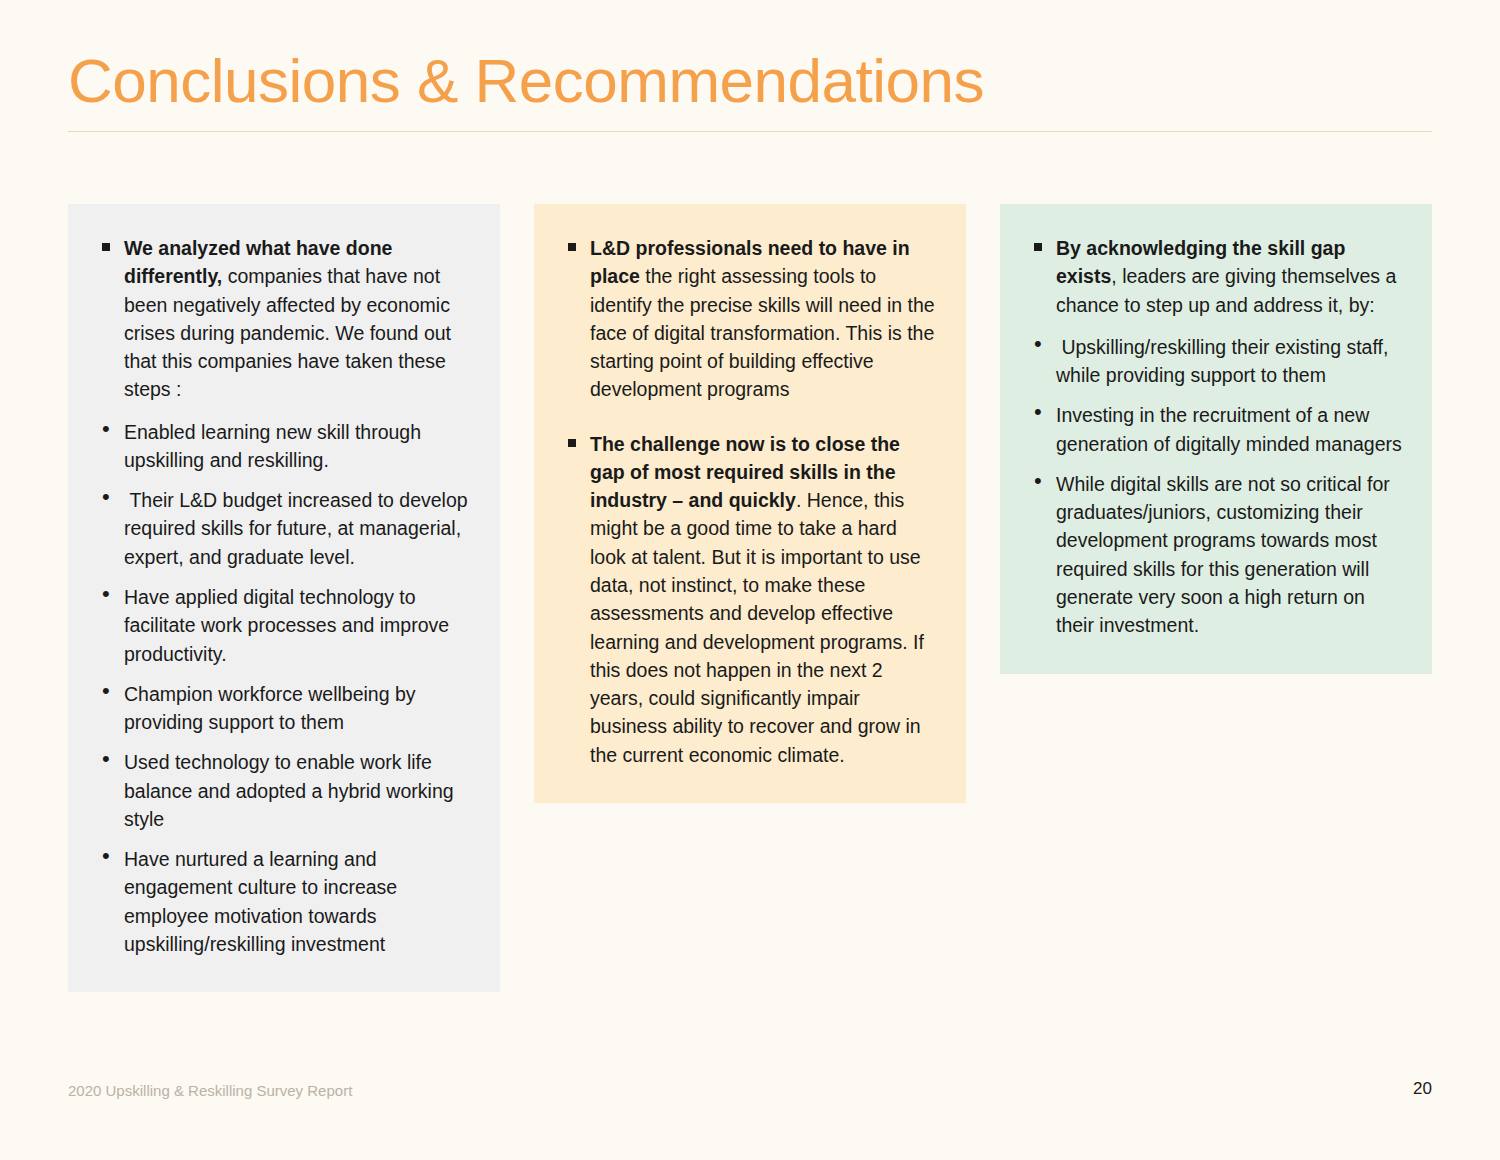Conclusions & Recommendations
We analyzed what have done differently, companies that have not been negatively affected by economic crises during pandemic. We found out that this companies have taken these steps :
Enabled learning new skill through upskilling and reskilling.
Their L&D budget increased to develop required skills for future, at managerial, expert, and graduate level.
Have applied digital technology to facilitate work processes and improve productivity.
Champion workforce wellbeing by providing support to them
Used technology to enable work life balance and adopted a hybrid working style
Have nurtured a learning and engagement culture to increase employee motivation towards upskilling/reskilling investment
L&D professionals need to have in place the right assessing tools to identify the precise skills will need in the face of digital transformation. This is the starting point of building effective development programs
The challenge now is to close the gap of most required skills in the industry – and quickly. Hence, this might be a good time to take a hard look at talent. But it is important to use data, not instinct, to make these assessments and develop effective learning and development programs. If this does not happen in the next 2 years, could significantly impair business ability to recover and grow in the current economic climate.
By acknowledging the skill gap exists, leaders are giving themselves a chance to step up and address it, by:
Upskilling/reskilling their existing staff, while providing support to them
Investing in the recruitment of a new generation of digitally minded managers
While digital skills are not so critical for graduates/juniors, customizing their development programs towards most required skills for this generation will generate very soon a high return on their investment.
2020 Upskilling & Reskilling Survey Report 20